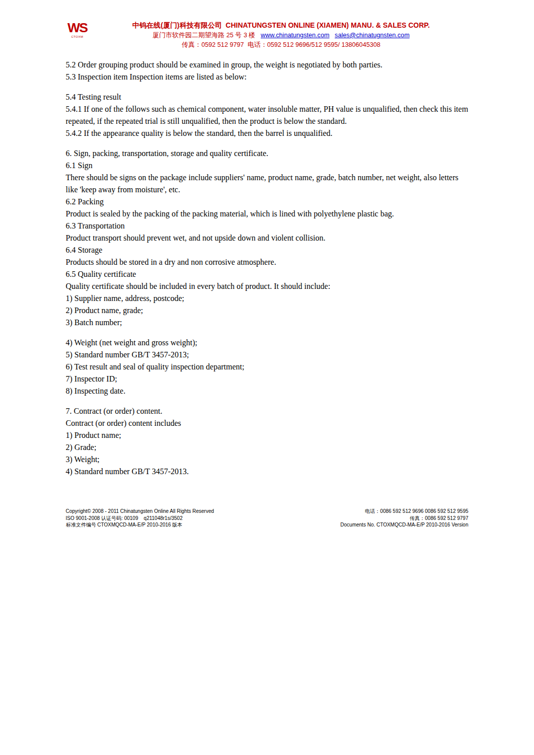WS
CTOXM
中钨在线(厦门)科技有限公司 CHINATUNGSTEN ONLINE (XIAMEN) MANU. & SALES CORP.
厦门市软件园二期望海路 25 号 3 楼 www.chinatungsten.com sales@chinatugnsten.com
传真：0592 512 9797 电话：0592 512 9696/512 9595/ 13806045308
5.2 Order grouping product should be examined in group, the weight is negotiated by both parties.
5.3 Inspection item Inspection items are listed as below:
5.4 Testing result
5.4.1 If one of the follows such as chemical component, water insoluble matter, PH value is unqualified, then check this item repeated, if the repeated trial is still unqualified, then the product is below the standard.
5.4.2 If the appearance quality is below the standard, then the barrel is unqualified.
6. Sign, packing, transportation, storage and quality certificate.
6.1 Sign
There should be signs on the package include suppliers' name, product name, grade, batch number, net weight, also letters like 'keep away from moisture', etc.
6.2 Packing
Product is sealed by the packing of the packing material, which is lined with polyethylene plastic bag.
6.3 Transportation
Product transport should prevent wet, and not upside down and violent collision.
6.4 Storage
Products should be stored in a dry and non corrosive atmosphere.
6.5 Quality certificate
Quality certificate should be included in every batch of product. It should include:
1) Supplier name, address, postcode;
2) Product name, grade;
3) Batch number;
4) Weight (net weight and gross weight);
5) Standard number GB/T 3457-2013;
6) Test result and seal of quality inspection department;
7) Inspector ID;
8) Inspecting date.
7. Contract (or order) content.
Contract (or order) content includes
1) Product name;
2) Grade;
3) Weight;
4) Standard number GB/T 3457-2013.
Copyright© 2008 - 2011 Chinatungsten Online All Rights Reserved
ISO 9001-2008 认证号码: 00109 q211048r1s/3502
标准文件编号 CTOXMQCD-MA-E/P 2010-2016 版本
电话：0086 592 512 9696 0086 592 512 9595
传真：0086 592 512 9797
Documents No. CTOXMQCD-MA-E/P 2010-2016 Version